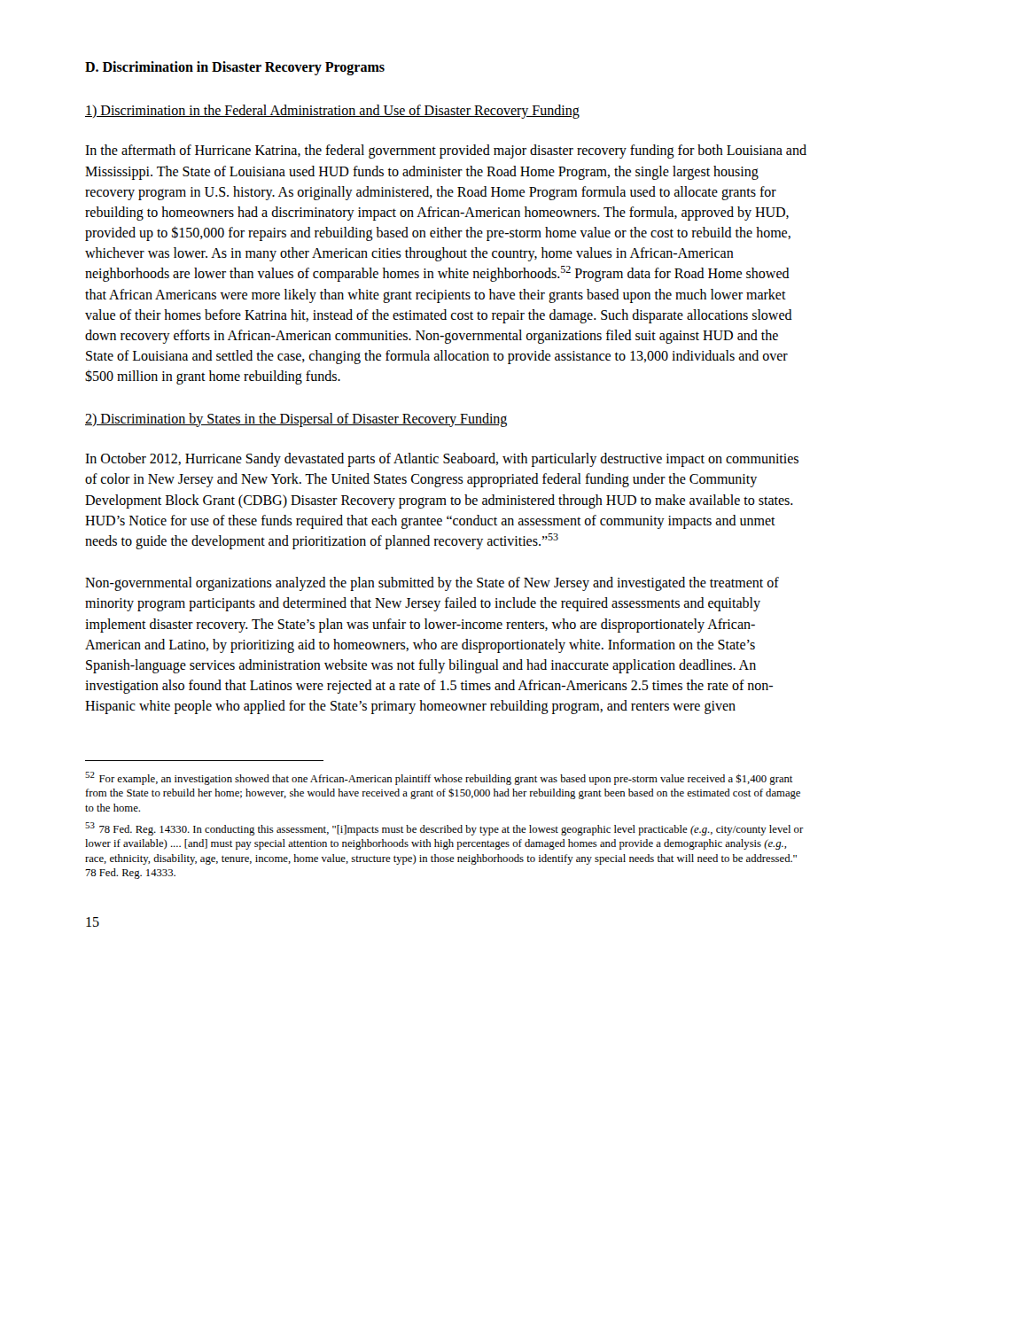D. Discrimination in Disaster Recovery Programs
1) Discrimination in the Federal Administration and Use of Disaster Recovery Funding
In the aftermath of Hurricane Katrina, the federal government provided major disaster recovery funding for both Louisiana and Mississippi. The State of Louisiana used HUD funds to administer the Road Home Program, the single largest housing recovery program in U.S. history. As originally administered, the Road Home Program formula used to allocate grants for rebuilding to homeowners had a discriminatory impact on African-American homeowners. The formula, approved by HUD, provided up to $150,000 for repairs and rebuilding based on either the pre-storm home value or the cost to rebuild the home, whichever was lower. As in many other American cities throughout the country, home values in African-American neighborhoods are lower than values of comparable homes in white neighborhoods.52 Program data for Road Home showed that African Americans were more likely than white grant recipients to have their grants based upon the much lower market value of their homes before Katrina hit, instead of the estimated cost to repair the damage. Such disparate allocations slowed down recovery efforts in African-American communities. Non-governmental organizations filed suit against HUD and the State of Louisiana and settled the case, changing the formula allocation to provide assistance to 13,000 individuals and over $500 million in grant home rebuilding funds.
2) Discrimination by States in the Dispersal of Disaster Recovery Funding
In October 2012, Hurricane Sandy devastated parts of Atlantic Seaboard, with particularly destructive impact on communities of color in New Jersey and New York. The United States Congress appropriated federal funding under the Community Development Block Grant (CDBG) Disaster Recovery program to be administered through HUD to make available to states. HUD’s Notice for use of these funds required that each grantee “conduct an assessment of community impacts and unmet needs to guide the development and prioritization of planned recovery activities.”53
Non-governmental organizations analyzed the plan submitted by the State of New Jersey and investigated the treatment of minority program participants and determined that New Jersey failed to include the required assessments and equitably implement disaster recovery. The State’s plan was unfair to lower-income renters, who are disproportionately African-American and Latino, by prioritizing aid to homeowners, who are disproportionately white. Information on the State’s Spanish-language services administration website was not fully bilingual and had inaccurate application deadlines. An investigation also found that Latinos were rejected at a rate of 1.5 times and African-Americans 2.5 times the rate of non-Hispanic white people who applied for the State’s primary homeowner rebuilding program, and renters were given
52 For example, an investigation showed that one African-American plaintiff whose rebuilding grant was based upon pre-storm value received a $1,400 grant from the State to rebuild her home; however, she would have received a grant of $150,000 had her rebuilding grant been based on the estimated cost of damage to the home.
53 78 Fed. Reg. 14330. In conducting this assessment, "[i]mpacts must be described by type at the lowest geographic level practicable (e.g., city/county level or lower if available) .... [and] must pay special attention to neighborhoods with high percentages of damaged homes and provide a demographic analysis (e.g., race, ethnicity, disability, age, tenure, income, home value, structure type) in those neighborhoods to identify any special needs that will need to be addressed." 78 Fed. Reg. 14333.
15